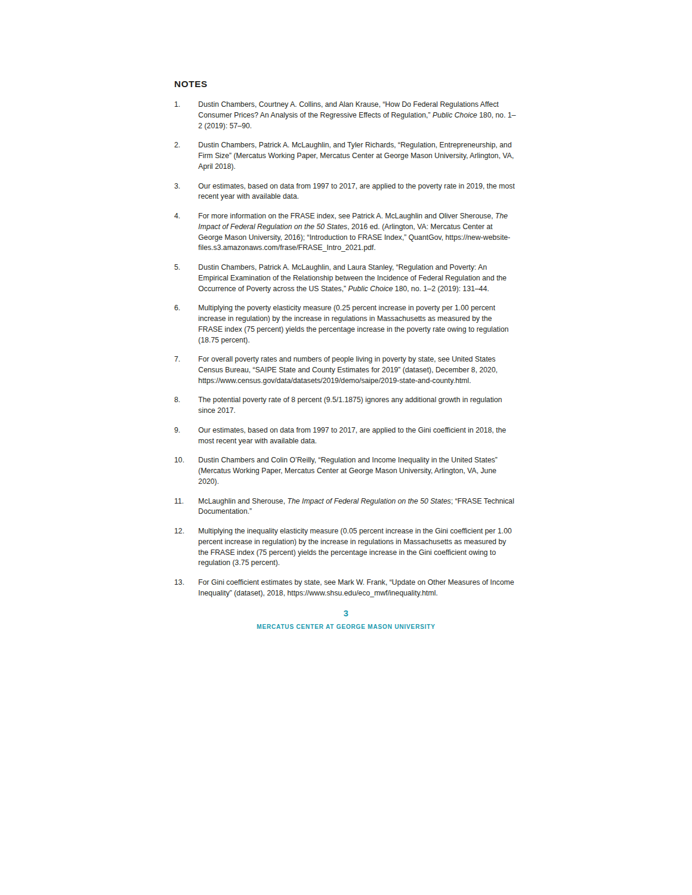NOTES
Dustin Chambers, Courtney A. Collins, and Alan Krause, “How Do Federal Regulations Affect Consumer Prices? An Analysis of the Regressive Effects of Regulation,” Public Choice 180, no. 1–2 (2019): 57–90.
Dustin Chambers, Patrick A. McLaughlin, and Tyler Richards, “Regulation, Entrepreneurship, and Firm Size” (Mercatus Working Paper, Mercatus Center at George Mason University, Arlington, VA, April 2018).
Our estimates, based on data from 1997 to 2017, are applied to the poverty rate in 2019, the most recent year with available data.
For more information on the FRASE index, see Patrick A. McLaughlin and Oliver Sherouse, The Impact of Federal Regulation on the 50 States, 2016 ed. (Arlington, VA: Mercatus Center at George Mason University, 2016); “Introduction to FRASE Index,” QuantGov, https://new-website-files.s3.amazonaws.com/frase/FRASE_Intro_2021.pdf.
Dustin Chambers, Patrick A. McLaughlin, and Laura Stanley, “Regulation and Poverty: An Empirical Examination of the Relationship between the Incidence of Federal Regulation and the Occurrence of Poverty across the US States,” Public Choice 180, no. 1–2 (2019): 131–44.
Multiplying the poverty elasticity measure (0.25 percent increase in poverty per 1.00 percent increase in regulation) by the increase in regulations in Massachusetts as measured by the FRASE index (75 percent) yields the percentage increase in the poverty rate owing to regulation (18.75 percent).
For overall poverty rates and numbers of people living in poverty by state, see United States Census Bureau, “SAIPE State and County Estimates for 2019” (dataset), December 8, 2020, https://www.census.gov/data/datasets/2019/demo/saipe/2019-state-and-county.html.
The potential poverty rate of 8 percent (9.5/1.1875) ignores any additional growth in regulation since 2017.
Our estimates, based on data from 1997 to 2017, are applied to the Gini coefficient in 2018, the most recent year with available data.
Dustin Chambers and Colin O’Reilly, “Regulation and Income Inequality in the United States” (Mercatus Working Paper, Mercatus Center at George Mason University, Arlington, VA, June 2020).
McLaughlin and Sherouse, The Impact of Federal Regulation on the 50 States; “FRASE Technical Documentation.”
Multiplying the inequality elasticity measure (0.05 percent increase in the Gini coefficient per 1.00 percent increase in regulation) by the increase in regulations in Massachusetts as measured by the FRASE index (75 percent) yields the percentage increase in the Gini coefficient owing to regulation (3.75 percent).
For Gini coefficient estimates by state, see Mark W. Frank, “Update on Other Measures of Income Inequality” (dataset), 2018, https://www.shsu.edu/eco_mwf/inequality.html.
3
MERCATUS CENTER AT GEORGE MASON UNIVERSITY